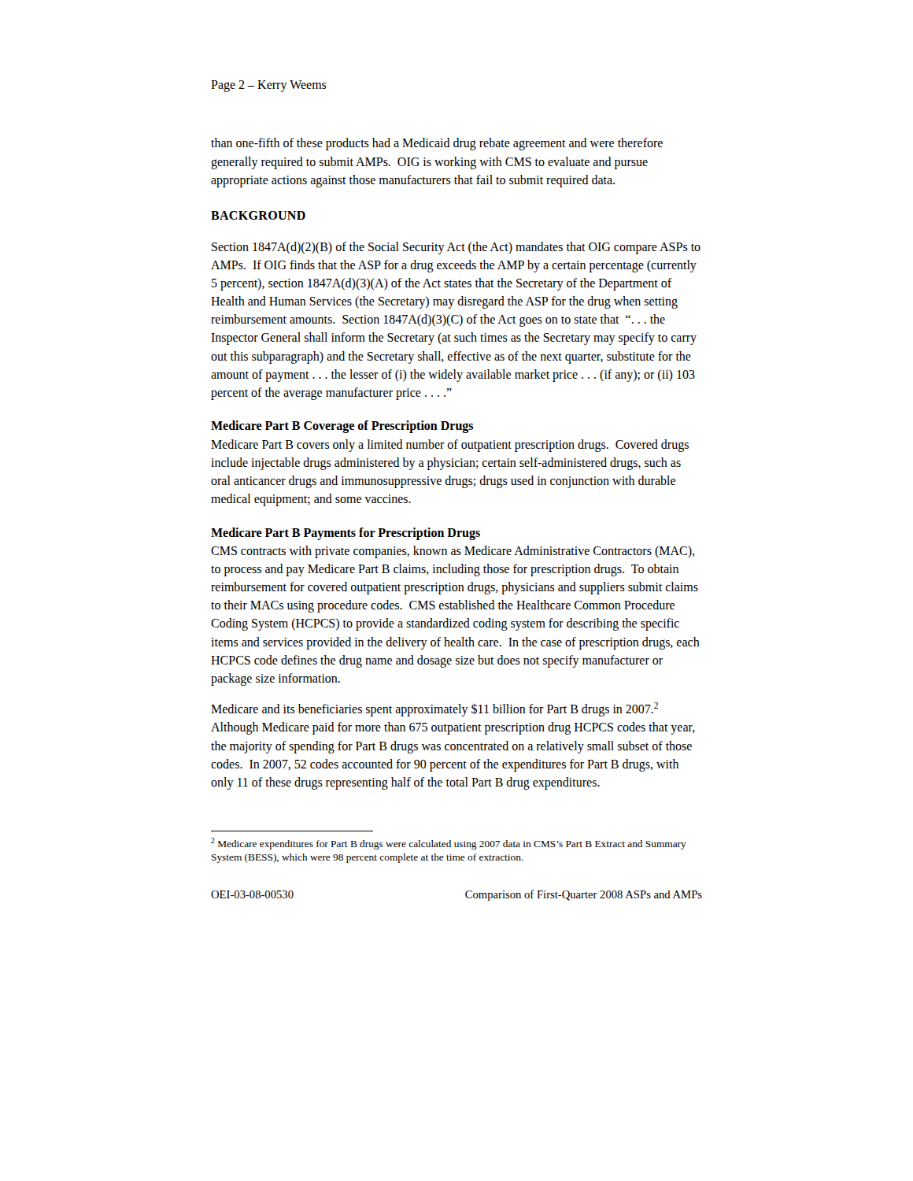Page 2 – Kerry Weems
than one-fifth of these products had a Medicaid drug rebate agreement and were therefore generally required to submit AMPs. OIG is working with CMS to evaluate and pursue appropriate actions against those manufacturers that fail to submit required data.
BACKGROUND
Section 1847A(d)(2)(B) of the Social Security Act (the Act) mandates that OIG compare ASPs to AMPs. If OIG finds that the ASP for a drug exceeds the AMP by a certain percentage (currently 5 percent), section 1847A(d)(3)(A) of the Act states that the Secretary of the Department of Health and Human Services (the Secretary) may disregard the ASP for the drug when setting reimbursement amounts. Section 1847A(d)(3)(C) of the Act goes on to state that “. . . the Inspector General shall inform the Secretary (at such times as the Secretary may specify to carry out this subparagraph) and the Secretary shall, effective as of the next quarter, substitute for the amount of payment . . . the lesser of (i) the widely available market price . . . (if any); or (ii) 103 percent of the average manufacturer price . . . .”
Medicare Part B Coverage of Prescription Drugs
Medicare Part B covers only a limited number of outpatient prescription drugs. Covered drugs include injectable drugs administered by a physician; certain self-administered drugs, such as oral anticancer drugs and immunosuppressive drugs; drugs used in conjunction with durable medical equipment; and some vaccines.
Medicare Part B Payments for Prescription Drugs
CMS contracts with private companies, known as Medicare Administrative Contractors (MAC), to process and pay Medicare Part B claims, including those for prescription drugs. To obtain reimbursement for covered outpatient prescription drugs, physicians and suppliers submit claims to their MACs using procedure codes. CMS established the Healthcare Common Procedure Coding System (HCPCS) to provide a standardized coding system for describing the specific items and services provided in the delivery of health care. In the case of prescription drugs, each HCPCS code defines the drug name and dosage size but does not specify manufacturer or package size information.
Medicare and its beneficiaries spent approximately $11 billion for Part B drugs in 2007.2 Although Medicare paid for more than 675 outpatient prescription drug HCPCS codes that year, the majority of spending for Part B drugs was concentrated on a relatively small subset of those codes. In 2007, 52 codes accounted for 90 percent of the expenditures for Part B drugs, with only 11 of these drugs representing half of the total Part B drug expenditures.
2 Medicare expenditures for Part B drugs were calculated using 2007 data in CMS’s Part B Extract and Summary System (BESS), which were 98 percent complete at the time of extraction.
OEI-03-08-00530
Comparison of First-Quarter 2008 ASPs and AMPs